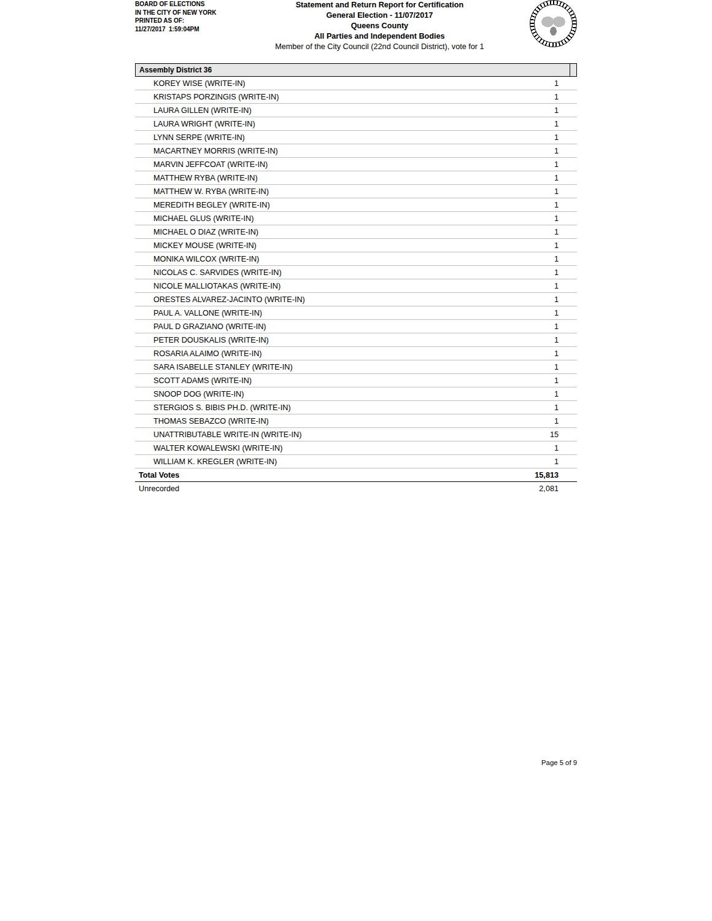BOARD OF ELECTIONS
IN THE CITY OF NEW YORK
PRINTED AS OF:
11/27/2017 1:59:04PM
Statement and Return Report for Certification
General Election - 11/07/2017
Queens County
All Parties and Independent Bodies
Member of the City Council (22nd Council District), vote for 1
Assembly District 36
| KOREY WISE (WRITE-IN) | 1 |
| KRISTAPS PORZINGIS (WRITE-IN) | 1 |
| LAURA GILLEN (WRITE-IN) | 1 |
| LAURA WRIGHT (WRITE-IN) | 1 |
| LYNN SERPE (WRITE-IN) | 1 |
| MACARTNEY MORRIS (WRITE-IN) | 1 |
| MARVIN JEFFCOAT (WRITE-IN) | 1 |
| MATTHEW RYBA (WRITE-IN) | 1 |
| MATTHEW W. RYBA (WRITE-IN) | 1 |
| MEREDITH BEGLEY (WRITE-IN) | 1 |
| MICHAEL GLUS (WRITE-IN) | 1 |
| MICHAEL O DIAZ (WRITE-IN) | 1 |
| MICKEY MOUSE (WRITE-IN) | 1 |
| MONIKA WILCOX (WRITE-IN) | 1 |
| NICOLAS C. SARVIDES (WRITE-IN) | 1 |
| NICOLE MALLIOTAKAS (WRITE-IN) | 1 |
| ORESTES ALVAREZ-JACINTO (WRITE-IN) | 1 |
| PAUL A. VALLONE (WRITE-IN) | 1 |
| PAUL D GRAZIANO (WRITE-IN) | 1 |
| PETER DOUSKALIS (WRITE-IN) | 1 |
| ROSARIA ALAIMO (WRITE-IN) | 1 |
| SARA ISABELLE STANLEY (WRITE-IN) | 1 |
| SCOTT ADAMS (WRITE-IN) | 1 |
| SNOOP DOG (WRITE-IN) | 1 |
| STERGIOS S. BIBIS PH.D. (WRITE-IN) | 1 |
| THOMAS SEBAZCO (WRITE-IN) | 1 |
| UNATTRIBUTABLE WRITE-IN (WRITE-IN) | 15 |
| WALTER KOWALEWSKI (WRITE-IN) | 1 |
| WILLIAM K. KREGLER (WRITE-IN) | 1 |
| Total Votes | 15,813 |
| Unrecorded | 2,081 |
Page 5 of 9